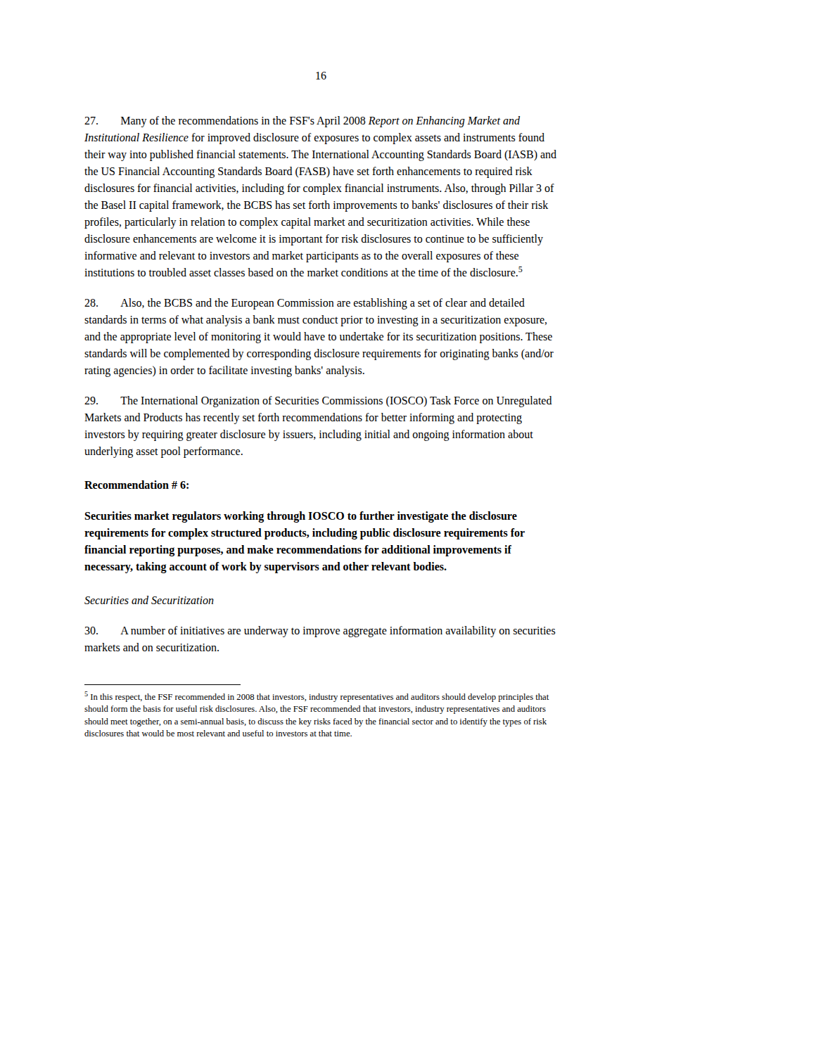16
27. Many of the recommendations in the FSF's April 2008 Report on Enhancing Market and Institutional Resilience for improved disclosure of exposures to complex assets and instruments found their way into published financial statements. The International Accounting Standards Board (IASB) and the US Financial Accounting Standards Board (FASB) have set forth enhancements to required risk disclosures for financial activities, including for complex financial instruments. Also, through Pillar 3 of the Basel II capital framework, the BCBS has set forth improvements to banks' disclosures of their risk profiles, particularly in relation to complex capital market and securitization activities. While these disclosure enhancements are welcome it is important for risk disclosures to continue to be sufficiently informative and relevant to investors and market participants as to the overall exposures of these institutions to troubled asset classes based on the market conditions at the time of the disclosure.5
28. Also, the BCBS and the European Commission are establishing a set of clear and detailed standards in terms of what analysis a bank must conduct prior to investing in a securitization exposure, and the appropriate level of monitoring it would have to undertake for its securitization positions. These standards will be complemented by corresponding disclosure requirements for originating banks (and/or rating agencies) in order to facilitate investing banks' analysis.
29. The International Organization of Securities Commissions (IOSCO) Task Force on Unregulated Markets and Products has recently set forth recommendations for better informing and protecting investors by requiring greater disclosure by issuers, including initial and ongoing information about underlying asset pool performance.
Recommendation # 6:
Securities market regulators working through IOSCO to further investigate the disclosure requirements for complex structured products, including public disclosure requirements for financial reporting purposes, and make recommendations for additional improvements if necessary, taking account of work by supervisors and other relevant bodies.
Securities and Securitization
30. A number of initiatives are underway to improve aggregate information availability on securities markets and on securitization.
5 In this respect, the FSF recommended in 2008 that investors, industry representatives and auditors should develop principles that should form the basis for useful risk disclosures. Also, the FSF recommended that investors, industry representatives and auditors should meet together, on a semi-annual basis, to discuss the key risks faced by the financial sector and to identify the types of risk disclosures that would be most relevant and useful to investors at that time.